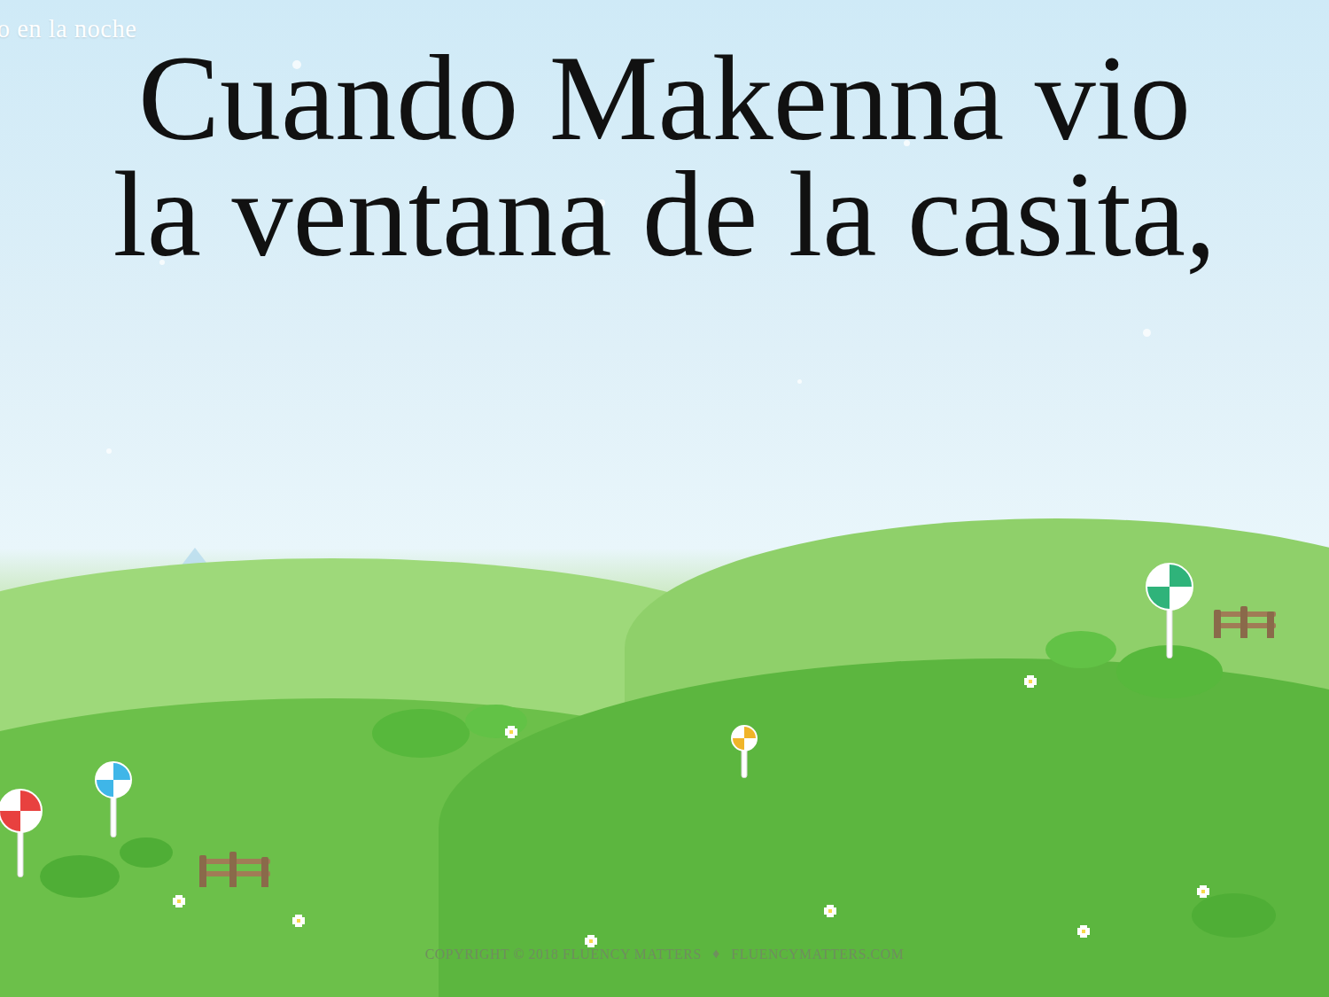po en la noche
Cuando Makenna vio la ventana de la casita,
COPYRIGHT © 2018 FLUENCY MATTERS ♦ FLUENCYMATTERS.COM